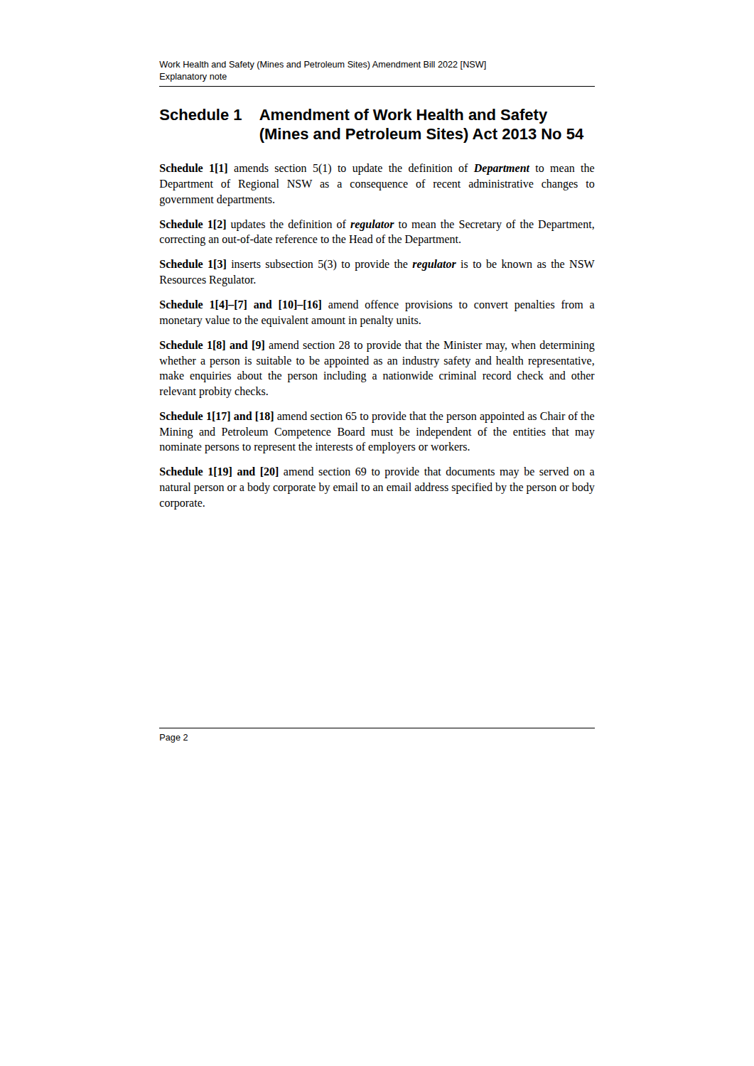Work Health and Safety (Mines and Petroleum Sites) Amendment Bill 2022 [NSW] Explanatory note
Schedule 1 Amendment of Work Health and Safety (Mines and Petroleum Sites) Act 2013 No 54
Schedule 1[1] amends section 5(1) to update the definition of Department to mean the Department of Regional NSW as a consequence of recent administrative changes to government departments.
Schedule 1[2] updates the definition of regulator to mean the Secretary of the Department, correcting an out-of-date reference to the Head of the Department.
Schedule 1[3] inserts subsection 5(3) to provide the regulator is to be known as the NSW Resources Regulator.
Schedule 1[4]–[7] and [10]–[16] amend offence provisions to convert penalties from a monetary value to the equivalent amount in penalty units.
Schedule 1[8] and [9] amend section 28 to provide that the Minister may, when determining whether a person is suitable to be appointed as an industry safety and health representative, make enquiries about the person including a nationwide criminal record check and other relevant probity checks.
Schedule 1[17] and [18] amend section 65 to provide that the person appointed as Chair of the Mining and Petroleum Competence Board must be independent of the entities that may nominate persons to represent the interests of employers or workers.
Schedule 1[19] and [20] amend section 69 to provide that documents may be served on a natural person or a body corporate by email to an email address specified by the person or body corporate.
Page 2